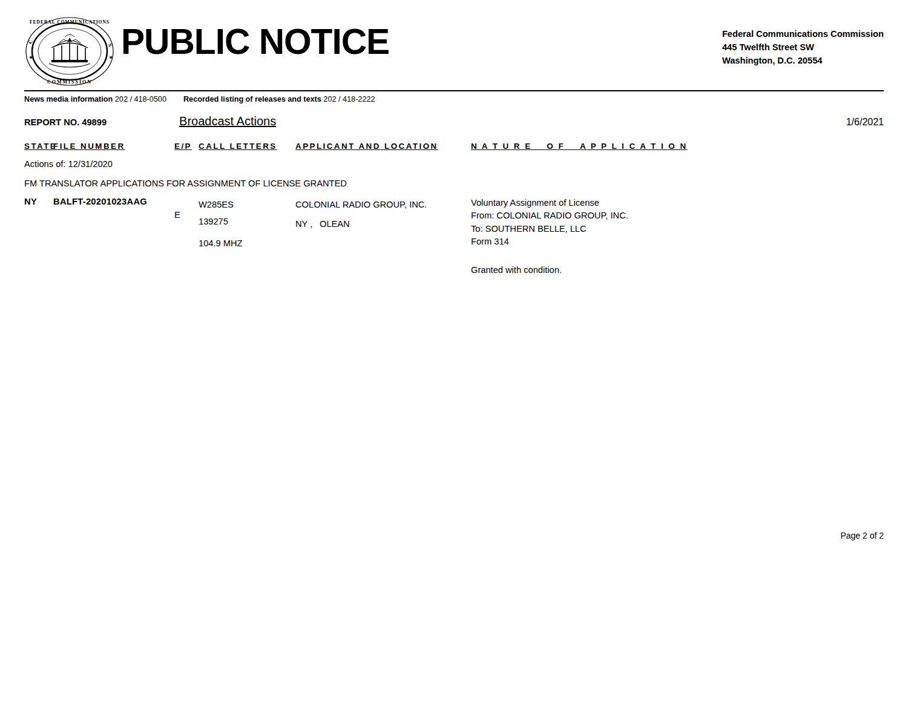FEDERAL COMMUNICATIONS COMMISSION C S ★ ★
PUBLIC NOTICE
Federal Communications Commission
445 Twelfth Street SW
Washington, D.C. 20554
News media information 202 / 418-0500 Recorded listing of releases and texts 202 / 418-2222
REPORT NO. 49899
Broadcast Actions
1/6/2021
STATE FILE NUMBER E/P CALL LETTERS APPLICANT AND LOCATION N A T U R E O F A P P L I C A T I O N
Actions of: 12/31/2020
FM TRANSLATOR APPLICATIONS FOR ASSIGNMENT OF LICENSE GRANTED
NY
BALFT-20201023AAG
E
W285ES 139275 104.9 MHZ
COLONIAL RADIO GROUP, INC. NY , OLEAN
Voluntary Assignment of License
From: COLONIAL RADIO GROUP, INC.
To: SOUTHERN BELLE, LLC
Form 314
Granted with condition.
Page 2 of 2